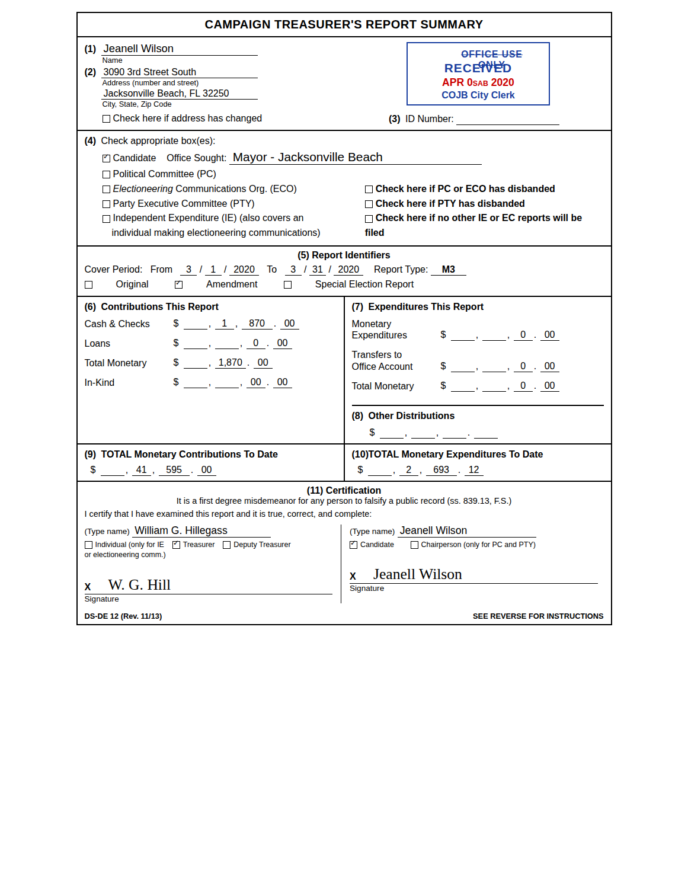CAMPAIGN TREASURER'S REPORT SUMMARY
(1) Jeanell Wilson
Name
(2) 3090 3rd Street South
Address (number and street)
Jacksonville Beach, FL 32250
City, State, Zip Code
Check here if address has changed
OFFICE USE ONLY
RECEIVED
APR 0SAB 2020
COJB City Clerk
(3) ID Number:
(4) Check appropriate box(es):
Candidate Office Sought: Mayor - Jacksonville Beach
Political Committee (PC)
Electioneering Communications Org. (ECO)
Party Executive Committee (PTY)
Independent Expenditure (IE) (also covers an
individual making electioneering communications)
Check here if PC or ECO has disbanded
Check here if PTY has disbanded
Check here if no other IE or EC reports will be filed
(5) Report Identifiers
Cover Period: From 3 / 1 / 2020 To 3 / 31 / 2020 Report Type: M3
Original Amendment Special Election Report
(6) Contributions This Report
Cash & Checks
$ , 1, 870. 00
Loans
$ , , 0. 00
Total Monetary
$ , 1,870. 00
In-Kind
$ , , 00. 00
(7) Expenditures This Report
Monetary
Expenditures
$ , , 0. 00
Transfers to
Office Account
$ , , 0. 00
Total Monetary
$ , , 0. 00
(8) Other Distributions
$ , , .
(9) TOTAL Monetary Contributions To Date
$ , 41, 595. 00
(10) TOTAL Monetary Expenditures To Date
$ , 2, 693. 12
(11) Certification
It is a first degree misdemeanor for any person to falsify a public record (ss. 839.13, F.S.)
I certify that I have examined this report and it is true, correct, and complete:
(Type name) William G. Hillegass
Individual (only for IE Treasurer Deputy Treasurer
or electioneering comm.)
X W. G. Hill
Signature
(Type name) Jeanell Wilson
Candidate Chairperson (only for PC and PTY)
X Jeanell Wilson
Signature
DS-DE 12 (Rev. 11/13)
SEE REVERSE FOR INSTRUCTIONS